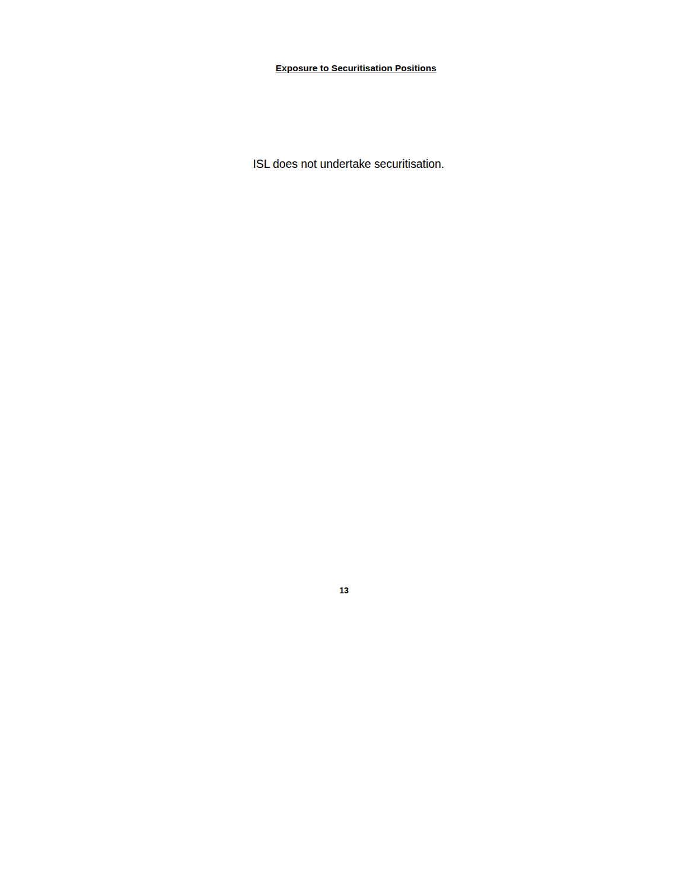Exposure to Securitisation Positions
ISL does not undertake securitisation.
13